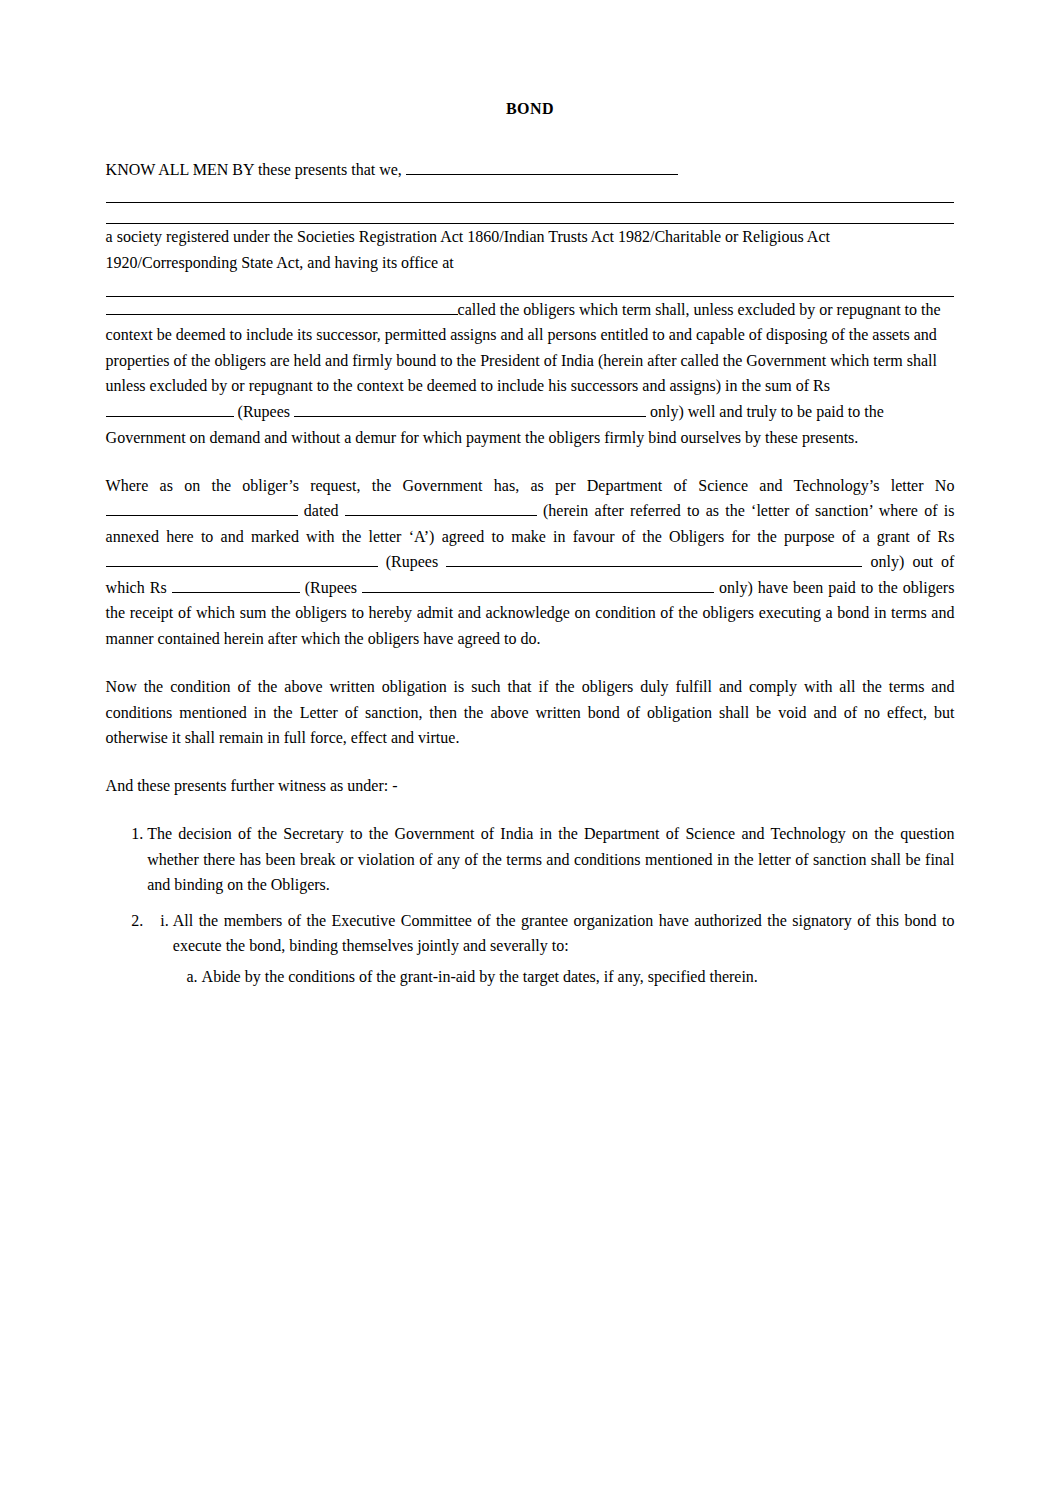BOND
KNOW ALL MEN BY these presents that we, a society registered under the Societies Registration Act 1860/Indian Trusts Act 1982/Charitable or Religious Act 1920/Corresponding State Act, and having its office at called the obligers which term shall, unless excluded by or repugnant to the context be deemed to include its successor, permitted assigns and all persons entitled to and capable of disposing of the assets and properties of the obligers are held and firmly bound to the President of India (herein after called the Government which term shall unless excluded by or repugnant to the context be deemed to include his successors and assigns) in the sum of Rs (Rupees only) well and truly to be paid to the Government on demand and without a demur for which payment the obligers firmly bind ourselves by these presents.
Where as on the obliger’s request, the Government has, as per Department of Science and Technology’s letter No dated (herein after referred to as the ‘letter of sanction’ where of is annexed here to and marked with the letter ‘A’) agreed to make in favour of the Obligers for the purpose of a grant of Rs (Rupees only) out of which Rs (Rupees only) have been paid to the obligers the receipt of which sum the obligers to hereby admit and acknowledge on condition of the obligers executing a bond in terms and manner contained herein after which the obligers have agreed to do.
Now the condition of the above written obligation is such that if the obligers duly fulfill and comply with all the terms and conditions mentioned in the Letter of sanction, then the above written bond of obligation shall be void and of no effect, but otherwise it shall remain in full force, effect and virtue.
And these presents further witness as under: -
The decision of the Secretary to the Government of India in the Department of Science and Technology on the question whether there has been break or violation of any of the terms and conditions mentioned in the letter of sanction shall be final and binding on the Obligers.
All the members of the Executive Committee of the grantee organization have authorized the signatory of this bond to execute the bond, binding themselves jointly and severally to:
Abide by the conditions of the grant-in-aid by the target dates, if any, specified therein.